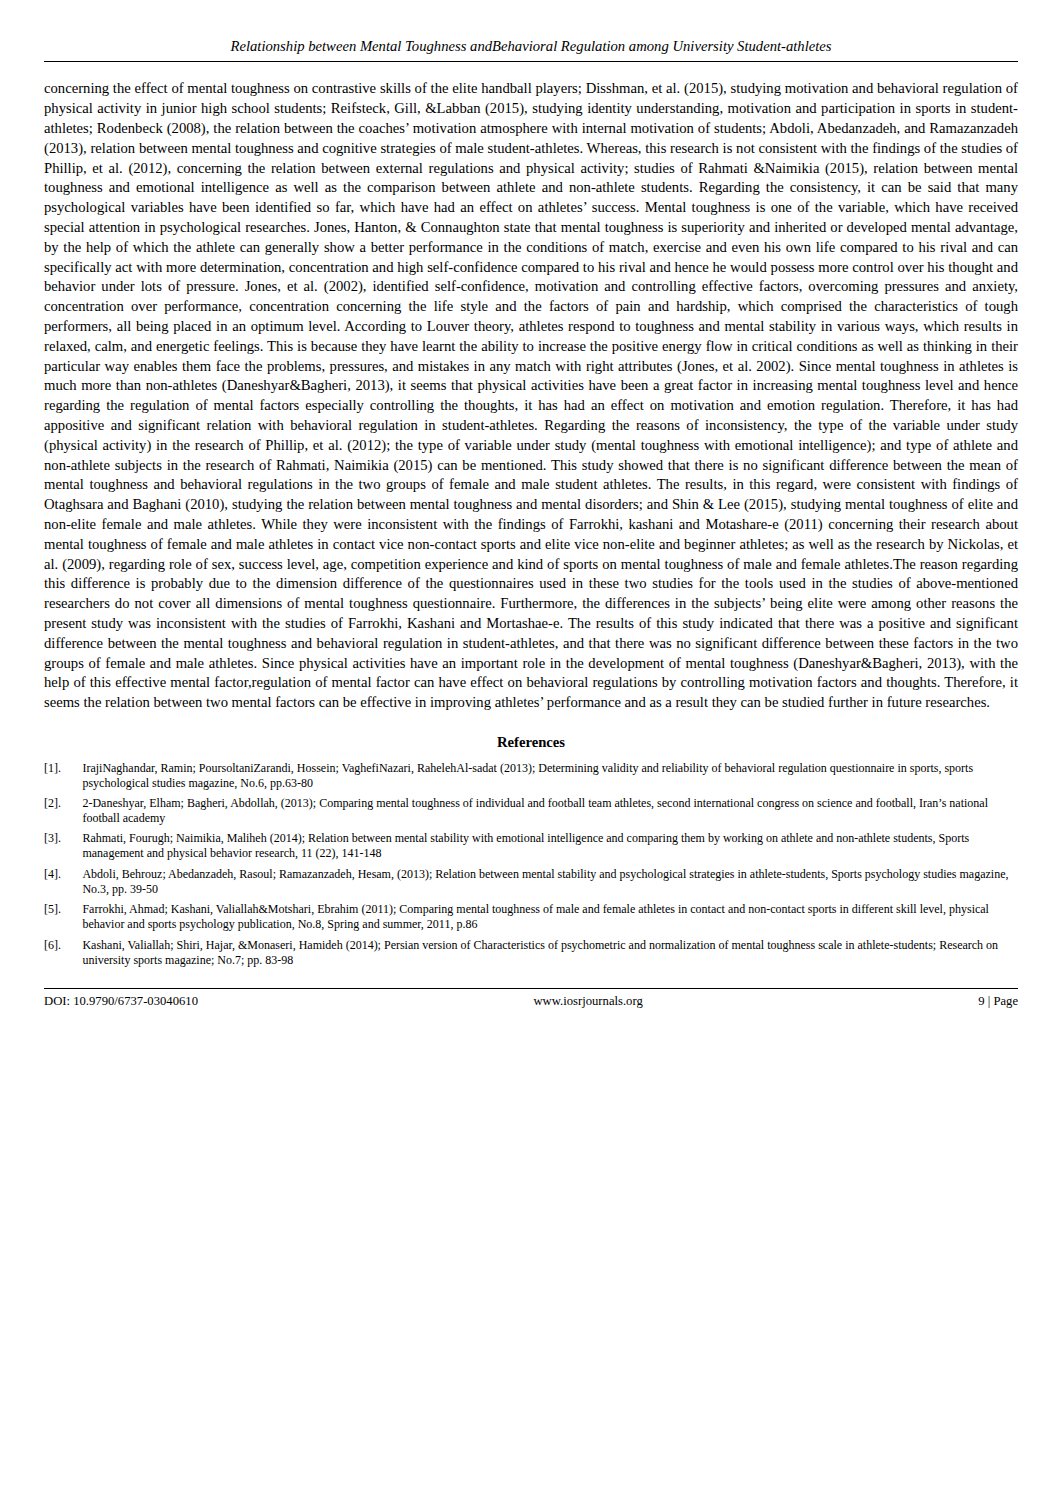Relationship between Mental Toughness andBehavioral Regulation among University Student-athletes
concerning the effect of mental toughness on contrastive skills of the elite handball players; Disshman, et al. (2015), studying motivation and behavioral regulation of physical activity in junior high school students; Reifsteck, Gill, &Labban (2015), studying identity understanding, motivation and participation in sports in student-athletes; Rodenbeck (2008), the relation between the coaches’ motivation atmosphere with internal motivation of students; Abdoli, Abedanzadeh, and Ramazanzadeh (2013), relation between mental toughness and cognitive strategies of male student-athletes. Whereas, this research is not consistent with the findings of the studies of Phillip, et al. (2012), concerning the relation between external regulations and physical activity; studies of Rahmati &Naimikia (2015), relation between mental toughness and emotional intelligence as well as the comparison between athlete and non-athlete students. Regarding the consistency, it can be said that many psychological variables have been identified so far, which have had an effect on athletes’ success. Mental toughness is one of the variable, which have received special attention in psychological researches. Jones, Hanton, & Connaughton state that mental toughness is superiority and inherited or developed mental advantage, by the help of which the athlete can generally show a better performance in the conditions of match, exercise and even his own life compared to his rival and can specifically act with more determination, concentration and high self-confidence compared to his rival and hence he would possess more control over his thought and behavior under lots of pressure. Jones, et al. (2002), identified self-confidence, motivation and controlling effective factors, overcoming pressures and anxiety, concentration over performance, concentration concerning the life style and the factors of pain and hardship, which comprised the characteristics of tough performers, all being placed in an optimum level. According to Louver theory, athletes respond to toughness and mental stability in various ways, which results in relaxed, calm, and energetic feelings. This is because they have learnt the ability to increase the positive energy flow in critical conditions as well as thinking in their particular way enables them face the problems, pressures, and mistakes in any match with right attributes (Jones, et al. 2002). Since mental toughness in athletes is much more than non-athletes (Daneshyar&Bagheri, 2013), it seems that physical activities have been a great factor in increasing mental toughness level and hence regarding the regulation of mental factors especially controlling the thoughts, it has had an effect on motivation and emotion regulation. Therefore, it has had appositive and significant relation with behavioral regulation in student-athletes. Regarding the reasons of inconsistency, the type of the variable under study (physical activity) in the research of Phillip, et al. (2012); the type of variable under study (mental toughness with emotional intelligence); and type of athlete and non-athlete subjects in the research of Rahmati, Naimikia (2015) can be mentioned. This study showed that there is no significant difference between the mean of mental toughness and behavioral regulations in the two groups of female and male student athletes. The results, in this regard, were consistent with findings of Otaghsara and Baghani (2010), studying the relation between mental toughness and mental disorders; and Shin & Lee (2015), studying mental toughness of elite and non-elite female and male athletes. While they were inconsistent with the findings of Farrokhi, kashani and Motashare-e (2011) concerning their research about mental toughness of female and male athletes in contact vice non-contact sports and elite vice non-elite and beginner athletes; as well as the research by Nickolas, et al. (2009), regarding role of sex, success level, age, competition experience and kind of sports on mental toughness of male and female athletes.The reason regarding this difference is probably due to the dimension difference of the questionnaires used in these two studies for the tools used in the studies of above-mentioned researchers do not cover all dimensions of mental toughness questionnaire. Furthermore, the differences in the subjects’ being elite were among other reasons the present study was inconsistent with the studies of Farrokhi, Kashani and Mortashae-e. The results of this study indicated that there was a positive and significant difference between the mental toughness and behavioral regulation in student-athletes, and that there was no significant difference between these factors in the two groups of female and male athletes. Since physical activities have an important role in the development of mental toughness (Daneshyar&Bagheri, 2013), with the help of this effective mental factor,regulation of mental factor can have effect on behavioral regulations by controlling motivation factors and thoughts. Therefore, it seems the relation between two mental factors can be effective in improving athletes’ performance and as a result they can be studied further in future researches.
References
IrajiNaghandar, Ramin; PoursoltaniZarandi, Hossein; VaghefiNazari, RahelehAl-sadat (2013); Determining validity and reliability of behavioral regulation questionnaire in sports, sports psychological studies magazine, No.6, pp.63-80
2-Daneshyar, Elham; Bagheri, Abdollah, (2013); Comparing mental toughness of individual and football team athletes, second international congress on science and football, Iran’s national football academy
Rahmati, Fourugh; Naimikia, Maliheh (2014); Relation between mental stability with emotional intelligence and comparing them by working on athlete and non-athlete students, Sports management and physical behavior research, 11 (22), 141-148
Abdoli, Behrouz; Abedanzadeh, Rasoul; Ramazanzadeh, Hesam, (2013); Relation between mental stability and psychological strategies in athlete-students, Sports psychology studies magazine, No.3, pp. 39-50
Farrokhi, Ahmad; Kashani, Valiallah&Motshari, Ebrahim (2011); Comparing mental toughness of male and female athletes in contact and non-contact sports in different skill level, physical behavior and sports psychology publication, No.8, Spring and summer, 2011, p.86
Kashani, Valiallah; Shiri, Hajar, &Monaseri, Hamideh (2014); Persian version of Characteristics of psychometric and normalization of mental toughness scale in athlete-students; Research on university sports magazine; No.7; pp. 83-98
DOI: 10.9790/6737-03040610 www.iosrjournals.org 9 | Page